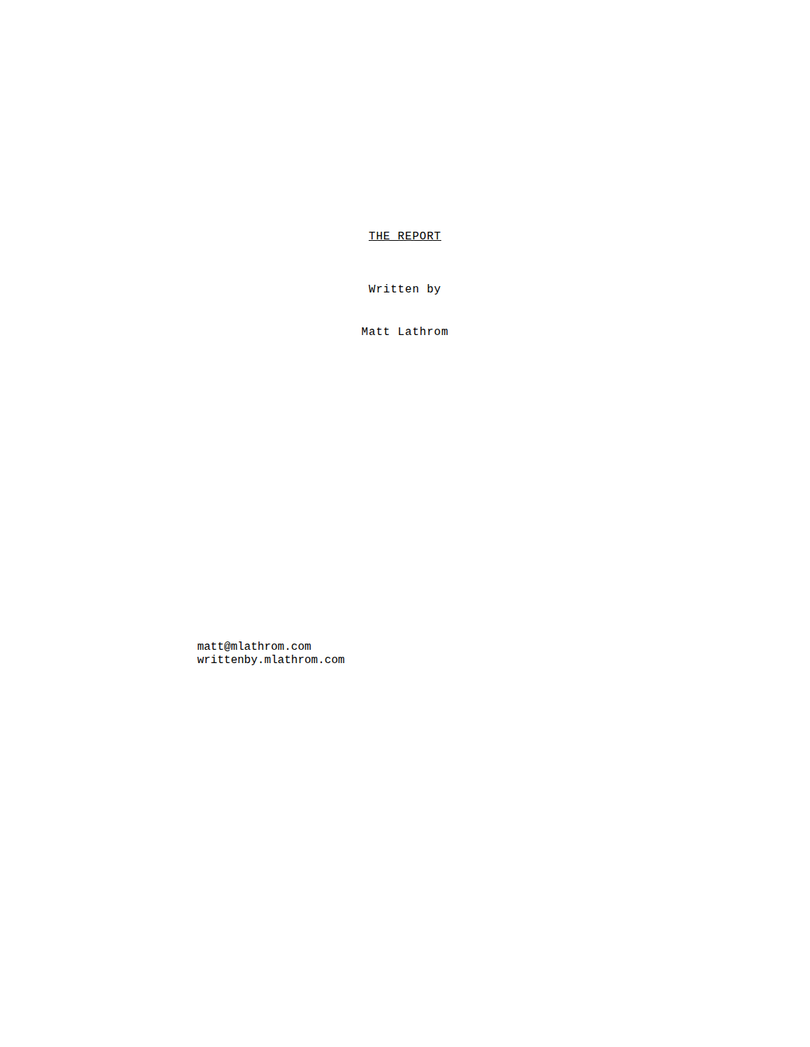THE REPORT
Written by
Matt Lathrom
matt@mlathrom.com
writtenby.mlathrom.com